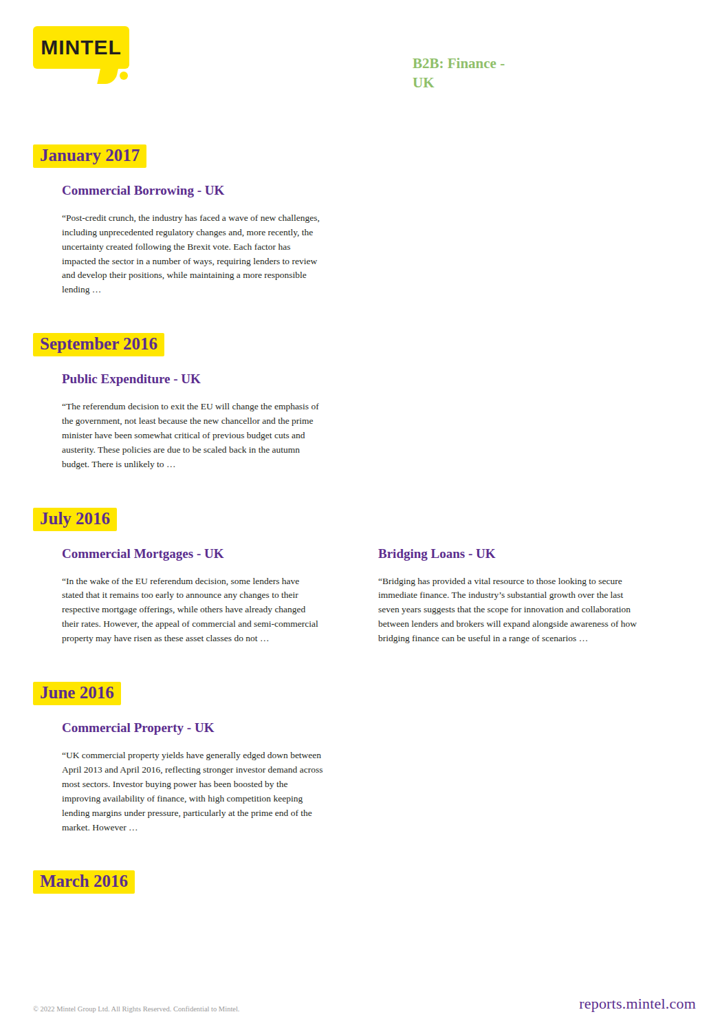MINTEL
B2B: Finance -
UK
January 2017
Commercial Borrowing - UK
“Post-credit crunch, the industry has faced a wave of new challenges, including unprecedented regulatory changes and, more recently, the uncertainty created following the Brexit vote. Each factor has impacted the sector in a number of ways, requiring lenders to review and develop their positions, while maintaining a more responsible lending …
September 2016
Public Expenditure - UK
“The referendum decision to exit the EU will change the emphasis of the government, not least because the new chancellor and the prime minister have been somewhat critical of previous budget cuts and austerity. These policies are due to be scaled back in the autumn budget. There is unlikely to …
July 2016
Commercial Mortgages - UK
“In the wake of the EU referendum decision, some lenders have stated that it remains too early to announce any changes to their respective mortgage offerings, while others have already changed their rates. However, the appeal of commercial and semi-commercial property may have risen as these asset classes do not …
Bridging Loans - UK
“Bridging has provided a vital resource to those looking to secure immediate finance. The industry’s substantial growth over the last seven years suggests that the scope for innovation and collaboration between lenders and brokers will expand alongside awareness of how bridging finance can be useful in a range of scenarios …
June 2016
Commercial Property - UK
“UK commercial property yields have generally edged down between April 2013 and April 2016, reflecting stronger investor demand across most sectors. Investor buying power has been boosted by the improving availability of finance, with high competition keeping lending margins under pressure, particularly at the prime end of the market. However …
March 2016
© 2022 Mintel Group Ltd. All Rights Reserved. Confidential to Mintel.
reports.mintel.com